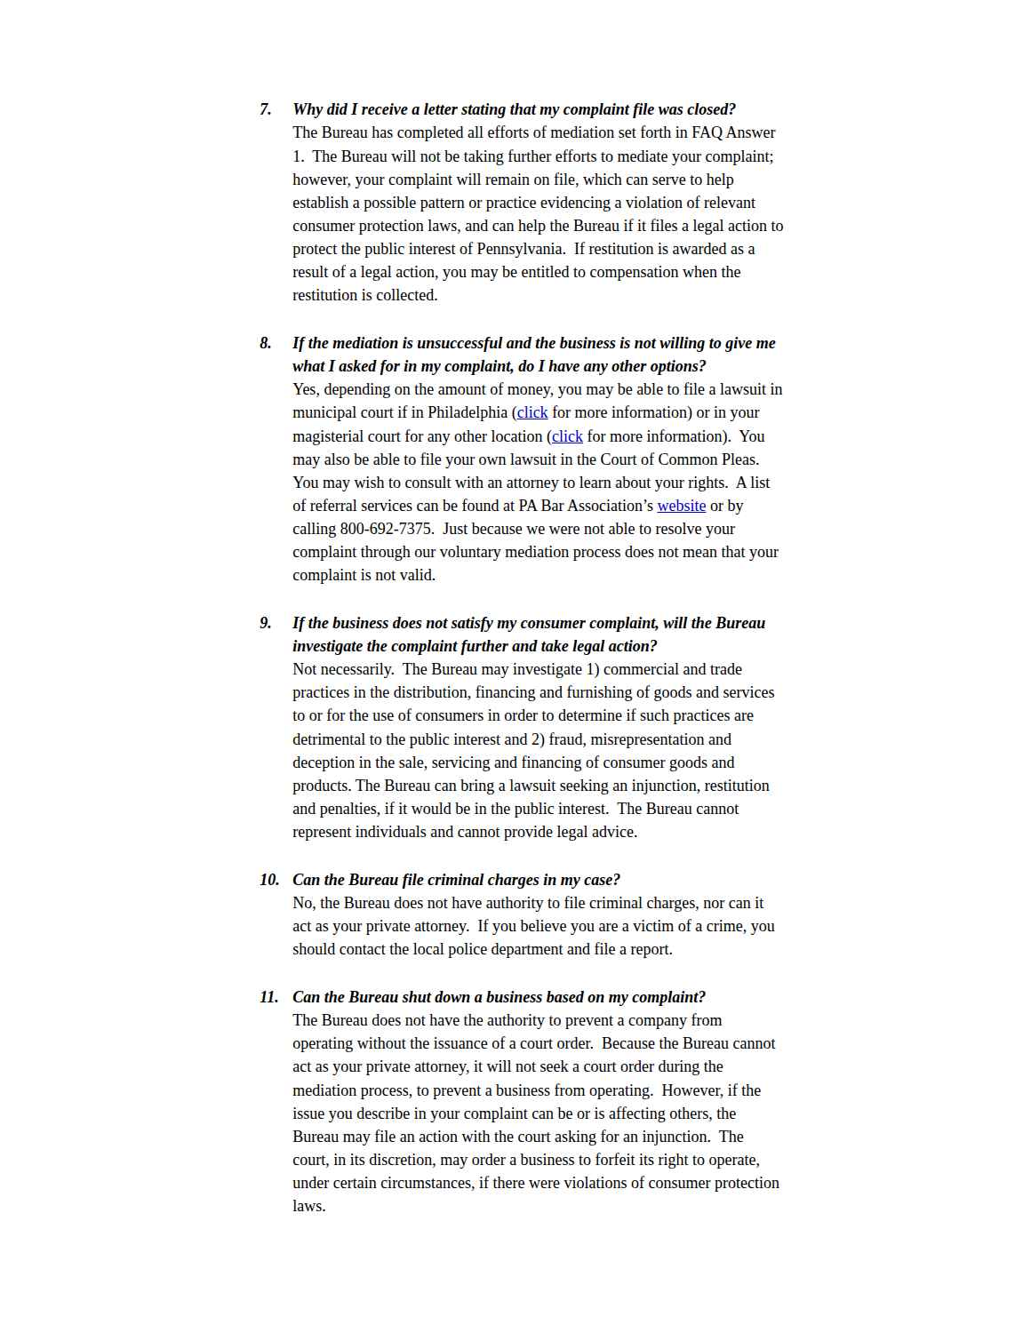7.
Why did I receive a letter stating that my complaint file was closed?
The Bureau has completed all efforts of mediation set forth in FAQ Answer 1. The Bureau will not be taking further efforts to mediate your complaint; however, your complaint will remain on file, which can serve to help establish a possible pattern or practice evidencing a violation of relevant consumer protection laws, and can help the Bureau if it files a legal action to protect the public interest of Pennsylvania. If restitution is awarded as a result of a legal action, you may be entitled to compensation when the restitution is collected.
8.
If the mediation is unsuccessful and the business is not willing to give me what I asked for in my complaint, do I have any other options?
Yes, depending on the amount of money, you may be able to file a lawsuit in municipal court if in Philadelphia (click for more information) or in your magisterial court for any other location (click for more information). You may also be able to file your own lawsuit in the Court of Common Pleas. You may wish to consult with an attorney to learn about your rights. A list of referral services can be found at PA Bar Association’s website or by calling 800-692-7375. Just because we were not able to resolve your complaint through our voluntary mediation process does not mean that your complaint is not valid.
9.
If the business does not satisfy my consumer complaint, will the Bureau investigate the complaint further and take legal action?
Not necessarily. The Bureau may investigate 1) commercial and trade practices in the distribution, financing and furnishing of goods and services to or for the use of consumers in order to determine if such practices are detrimental to the public interest and 2) fraud, misrepresentation and deception in the sale, servicing and financing of consumer goods and products. The Bureau can bring a lawsuit seeking an injunction, restitution and penalties, if it would be in the public interest. The Bureau cannot represent individuals and cannot provide legal advice.
10.
Can the Bureau file criminal charges in my case?
No, the Bureau does not have authority to file criminal charges, nor can it act as your private attorney. If you believe you are a victim of a crime, you should contact the local police department and file a report.
11.
Can the Bureau shut down a business based on my complaint?
The Bureau does not have the authority to prevent a company from operating without the issuance of a court order. Because the Bureau cannot act as your private attorney, it will not seek a court order during the mediation process, to prevent a business from operating. However, if the issue you describe in your complaint can be or is affecting others, the Bureau may file an action with the court asking for an injunction. The court, in its discretion, may order a business to forfeit its right to operate, under certain circumstances, if there were violations of consumer protection laws.